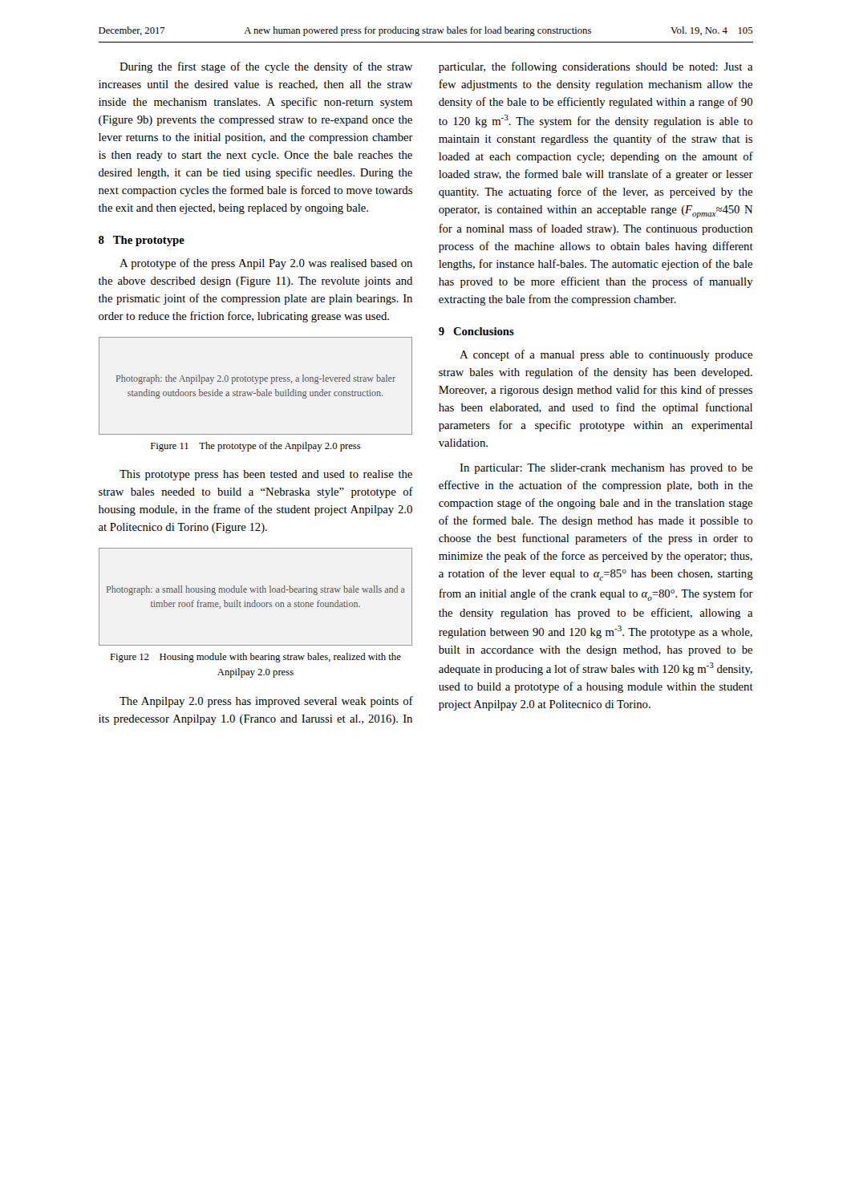December, 2017 A new human powered press for producing straw bales for load bearing constructions Vol. 19, No. 4 105
During the first stage of the cycle the density of the straw increases until the desired value is reached, then all the straw inside the mechanism translates. A specific non-return system (Figure 9b) prevents the compressed straw to re-expand once the lever returns to the initial position, and the compression chamber is then ready to start the next cycle. Once the bale reaches the desired length, it can be tied using specific needles. During the next compaction cycles the formed bale is forced to move towards the exit and then ejected, being replaced by ongoing bale.
8 The prototype
A prototype of the press Anpil Pay 2.0 was realised based on the above described design (Figure 11). The revolute joints and the prismatic joint of the compression plate are plain bearings. In order to reduce the friction force, lubricating grease was used.
Photograph: the Anpilpay 2.0 prototype press, a long-levered straw baler standing outdoors beside a straw-bale building under construction.
Figure 11 The prototype of the Anpilpay 2.0 press
This prototype press has been tested and used to realise the straw bales needed to build a “Nebraska style” prototype of housing module, in the frame of the student project Anpilpay 2.0 at Politecnico di Torino (Figure 12).
Photograph: a small housing module with load-bearing straw bale walls and a timber roof frame, built indoors on a stone foundation.
Figure 12 Housing module with bearing straw bales, realized with the Anpilpay 2.0 press
The Anpilpay 2.0 press has improved several weak points of its predecessor Anpilpay 1.0 (Franco and Iarussi et al., 2016). In particular, the following considerations should be noted: Just a few adjustments to the density regulation mechanism allow the density of the bale to be efficiently regulated within a range of 90 to 120 kg m-3. The system for the density regulation is able to maintain it constant regardless the quantity of the straw that is loaded at each compaction cycle; depending on the amount of loaded straw, the formed bale will translate of a greater or lesser quantity. The actuating force of the lever, as perceived by the operator, is contained within an acceptable range (Fopmax≈450 N for a nominal mass of loaded straw). The continuous production process of the machine allows to obtain bales having different lengths, for instance half-bales. The automatic ejection of the bale has proved to be more efficient than the process of manually extracting the bale from the compression chamber.
9 Conclusions
A concept of a manual press able to continuously produce straw bales with regulation of the density has been developed. Moreover, a rigorous design method valid for this kind of presses has been elaborated, and used to find the optimal functional parameters for a specific prototype within an experimental validation.
In particular: The slider-crank mechanism has proved to be effective in the actuation of the compression plate, both in the compaction stage of the ongoing bale and in the translation stage of the formed bale. The design method has made it possible to choose the best functional parameters of the press in order to minimize the peak of the force as perceived by the operator; thus, a rotation of the lever equal to αc=85° has been chosen, starting from an initial angle of the crank equal to αo=80°. The system for the density regulation has proved to be efficient, allowing a regulation between 90 and 120 kg m-3. The prototype as a whole, built in accordance with the design method, has proved to be adequate in producing a lot of straw bales with 120 kg m-3 density, used to build a prototype of a housing module within the student project Anpilpay 2.0 at Politecnico di Torino.